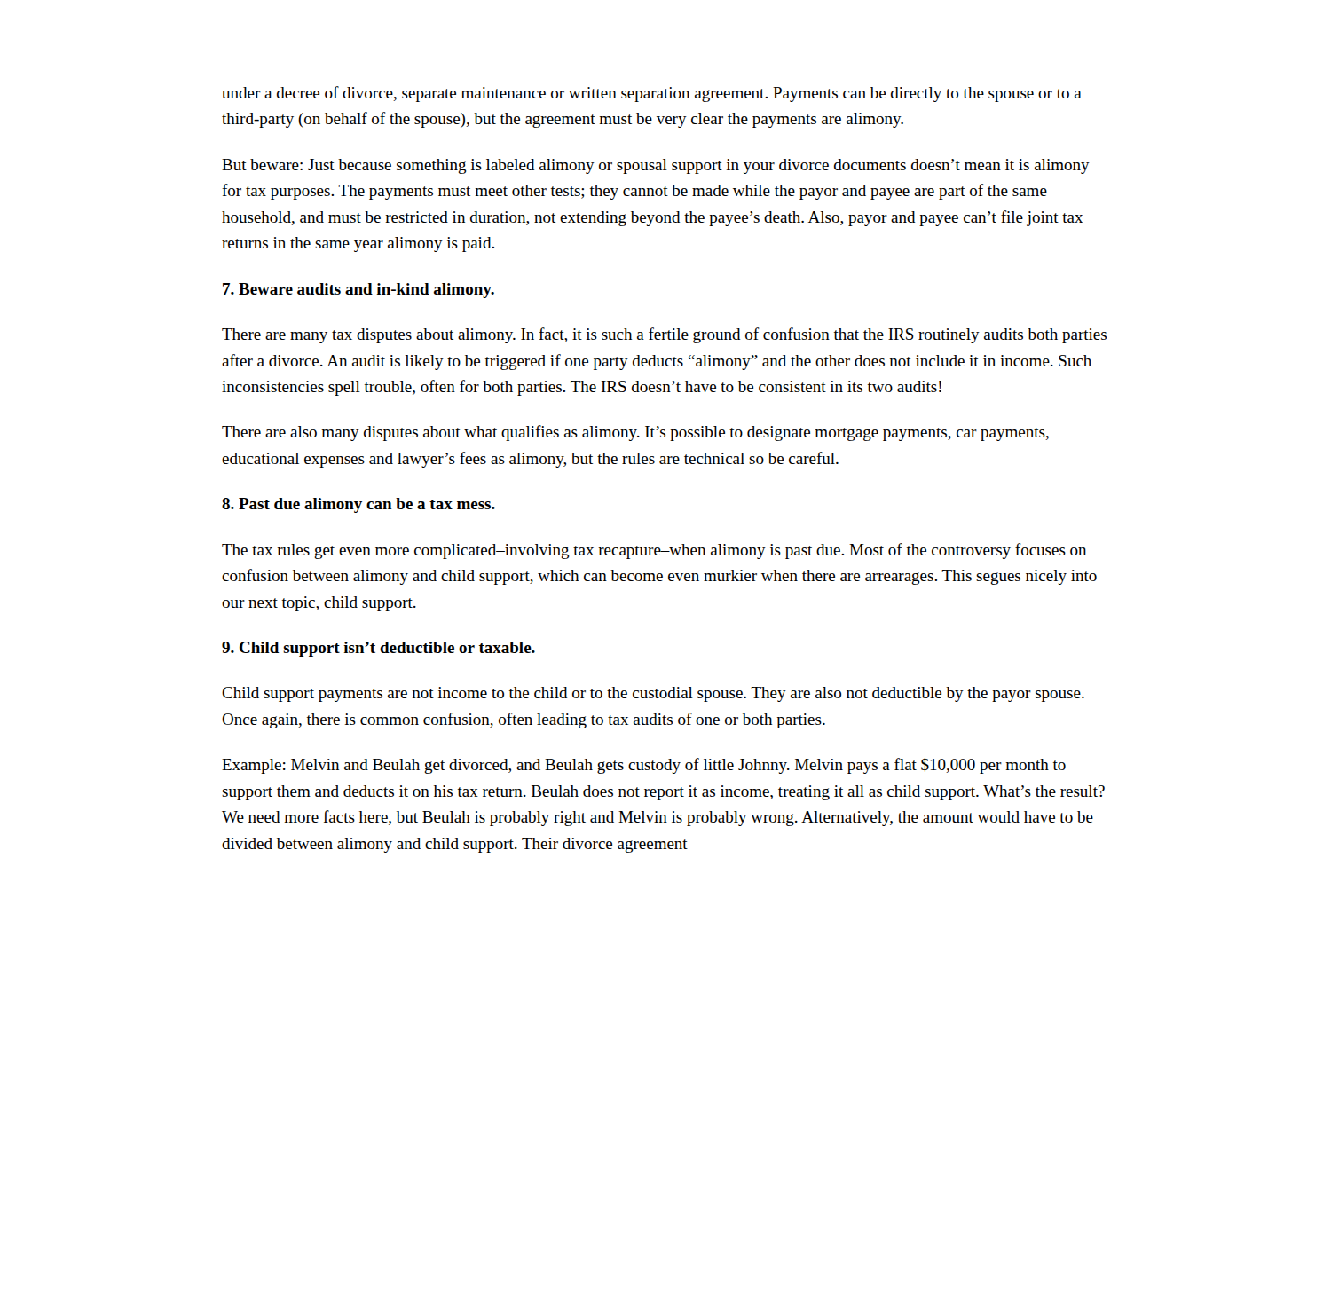under a decree of divorce, separate maintenance or written separation agreement. Payments can be directly to the spouse or to a third-party (on behalf of the spouse), but the agreement must be very clear the payments are alimony.
But beware: Just because something is labeled alimony or spousal support in your divorce documents doesn’t mean it is alimony for tax purposes. The payments must meet other tests; they cannot be made while the payor and payee are part of the same household, and must be restricted in duration, not extending beyond the payee’s death. Also, payor and payee can’t file joint tax returns in the same year alimony is paid.
7. Beware audits and in-kind alimony.
There are many tax disputes about alimony. In fact, it is such a fertile ground of confusion that the IRS routinely audits both parties after a divorce. An audit is likely to be triggered if one party deducts “alimony” and the other does not include it in income. Such inconsistencies spell trouble, often for both parties. The IRS doesn’t have to be consistent in its two audits!
There are also many disputes about what qualifies as alimony. It’s possible to designate mortgage payments, car payments, educational expenses and lawyer’s fees as alimony, but the rules are technical so be careful.
8. Past due alimony can be a tax mess.
The tax rules get even more complicated–involving tax recapture–when alimony is past due. Most of the controversy focuses on confusion between alimony and child support, which can become even murkier when there are arrearages. This segues nicely into our next topic, child support.
9. Child support isn’t deductible or taxable.
Child support payments are not income to the child or to the custodial spouse. They are also not deductible by the payor spouse. Once again, there is common confusion, often leading to tax audits of one or both parties.
Example: Melvin and Beulah get divorced, and Beulah gets custody of little Johnny. Melvin pays a flat $10,000 per month to support them and deducts it on his tax return. Beulah does not report it as income, treating it all as child support. What’s the result? We need more facts here, but Beulah is probably right and Melvin is probably wrong. Alternatively, the amount would have to be divided between alimony and child support. Their divorce agreement